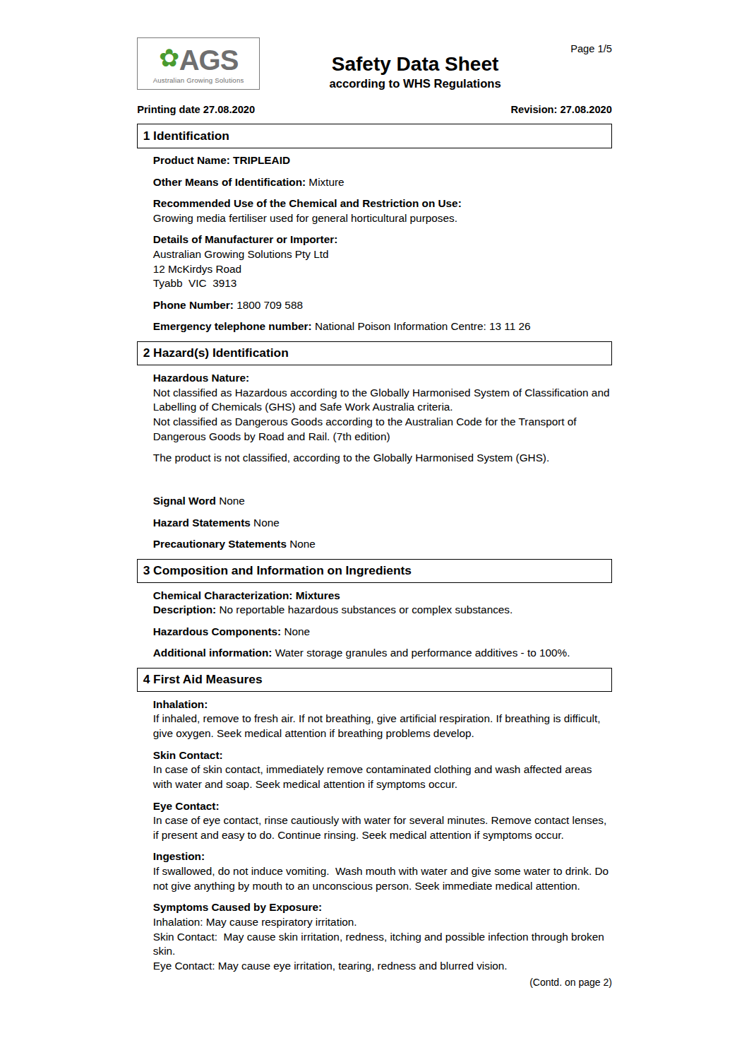✿AGS
Australian Growing Solutions
Safety Data Sheet
according to WHS Regulations
Page 1/5
Printing date 27.08.2020
Revision: 27.08.2020
1 Identification
Product Name: TRIPLEAID
Other Means of Identification: Mixture
Recommended Use of the Chemical and Restriction on Use:
Growing media fertiliser used for general horticultural purposes.
Details of Manufacturer or Importer:
Australian Growing Solutions Pty Ltd
12 McKirdys Road
Tyabb VIC 3913
Phone Number: 1800 709 588
Emergency telephone number: National Poison Information Centre: 13 11 26
2 Hazard(s) Identification
Hazardous Nature:
Not classified as Hazardous according to the Globally Harmonised System of Classification and Labelling of Chemicals (GHS) and Safe Work Australia criteria.
Not classified as Dangerous Goods according to the Australian Code for the Transport of Dangerous Goods by Road and Rail. (7th edition)
The product is not classified, according to the Globally Harmonised System (GHS).
Signal Word None
Hazard Statements None
Precautionary Statements None
3 Composition and Information on Ingredients
Chemical Characterization: Mixtures
Description: No reportable hazardous substances or complex substances.
Hazardous Components: None
Additional information: Water storage granules and performance additives - to 100%.
4 First Aid Measures
Inhalation:
If inhaled, remove to fresh air. If not breathing, give artificial respiration. If breathing is difficult, give oxygen. Seek medical attention if breathing problems develop.
Skin Contact:
In case of skin contact, immediately remove contaminated clothing and wash affected areas with water and soap. Seek medical attention if symptoms occur.
Eye Contact:
In case of eye contact, rinse cautiously with water for several minutes. Remove contact lenses, if present and easy to do. Continue rinsing. Seek medical attention if symptoms occur.
Ingestion:
If swallowed, do not induce vomiting. Wash mouth with water and give some water to drink. Do not give anything by mouth to an unconscious person. Seek immediate medical attention.
Symptoms Caused by Exposure:
Inhalation: May cause respiratory irritation.
Skin Contact: May cause skin irritation, redness, itching and possible infection through broken skin.
Eye Contact: May cause eye irritation, tearing, redness and blurred vision.
(Contd. on page 2)